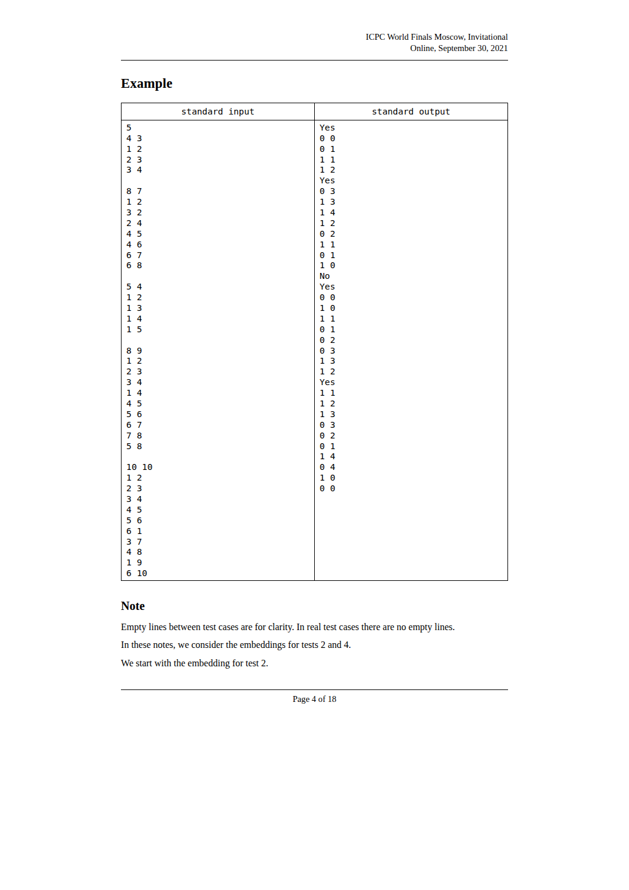ICPC World Finals Moscow, Invitational
Online, September 30, 2021
Example
| standard input | standard output |
| --- | --- |
| 5 4 3 1 2 2 3 3 4 8 7 1 2 3 2 2 4 4 5 4 6 6 7 6 8 5 4 1 2 1 3 1 4 1 5 8 9 1 2 2 3 3 4 1 4 4 5 5 6 6 7 7 8 5 8 10 10 1 2 2 3 3 4 4 5 5 6 6 1 3 7 4 8 1 9 6 10 | Yes 0 0 0 1 1 1 1 2 Yes 0 3 1 3 1 4 1 2 0 2 1 1 0 1 1 0 No Yes 0 0 1 0 1 1 0 1 0 2 0 3 1 3 1 2 Yes 1 1 1 2 1 3 0 3 0 2 0 1 1 4 0 4 1 0 0 0 |
Note
Empty lines between test cases are for clarity. In real test cases there are no empty lines.
In these notes, we consider the embeddings for tests 2 and 4.
We start with the embedding for test 2.
Page 4 of 18